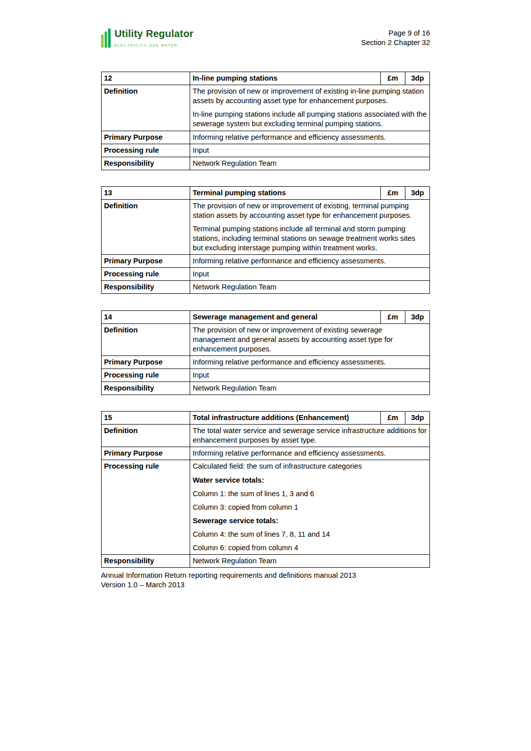Utility Regulator
ELECTRICITY GAS WATER
Page 9 of 16
Section 2 Chapter 32
| 12 | In-line pumping stations | £m | 3dp |
| Definition | The provision of new or improvement of existing in-line pumping station assets by accounting asset type for enhancement purposes. In-line pumping stations include all pumping stations associated with the sewerage system but excluding terminal pumping stations. |
| Primary Purpose | Informing relative performance and efficiency assessments. |
| Processing rule | Input |
| Responsibility | Network Regulation Team |
| 13 | Terminal pumping stations | £m | 3dp |
| Definition | The provision of new or improvement of existing, terminal pumping station assets by accounting asset type for enhancement purposes. Terminal pumping stations include all terminal and storm pumping stations, including terminal stations on sewage treatment works sites but excluding interstage pumping within treatment works. |
| Primary Purpose | Informing relative performance and efficiency assessments. |
| Processing rule | Input |
| Responsibility | Network Regulation Team |
| 14 | Sewerage management and general | £m | 3dp |
| Definition | The provision of new or improvement of existing sewerage management and general assets by accounting asset type for enhancement purposes. |
| Primary Purpose | Informing relative performance and efficiency assessments. |
| Processing rule | Input |
| Responsibility | Network Regulation Team |
| 15 | Total infrastructure additions (Enhancement) | £m | 3dp |
| Definition | The total water service and sewerage service infrastructure additions for enhancement purposes by asset type. |
| Primary Purpose | Informing relative performance and efficiency assessments. |
| Processing rule | Calculated field: the sum of infrastructure categories Water service totals: Column 1: the sum of lines 1, 3 and 6 Column 3: copied from column 1 Sewerage service totals: Column 4: the sum of lines 7, 8, 11 and 14 Column 6: copied from column 4 |
| Responsibility | Network Regulation Team |
Annual Information Return reporting requirements and definitions manual 2013
Version 1.0 – March 2013